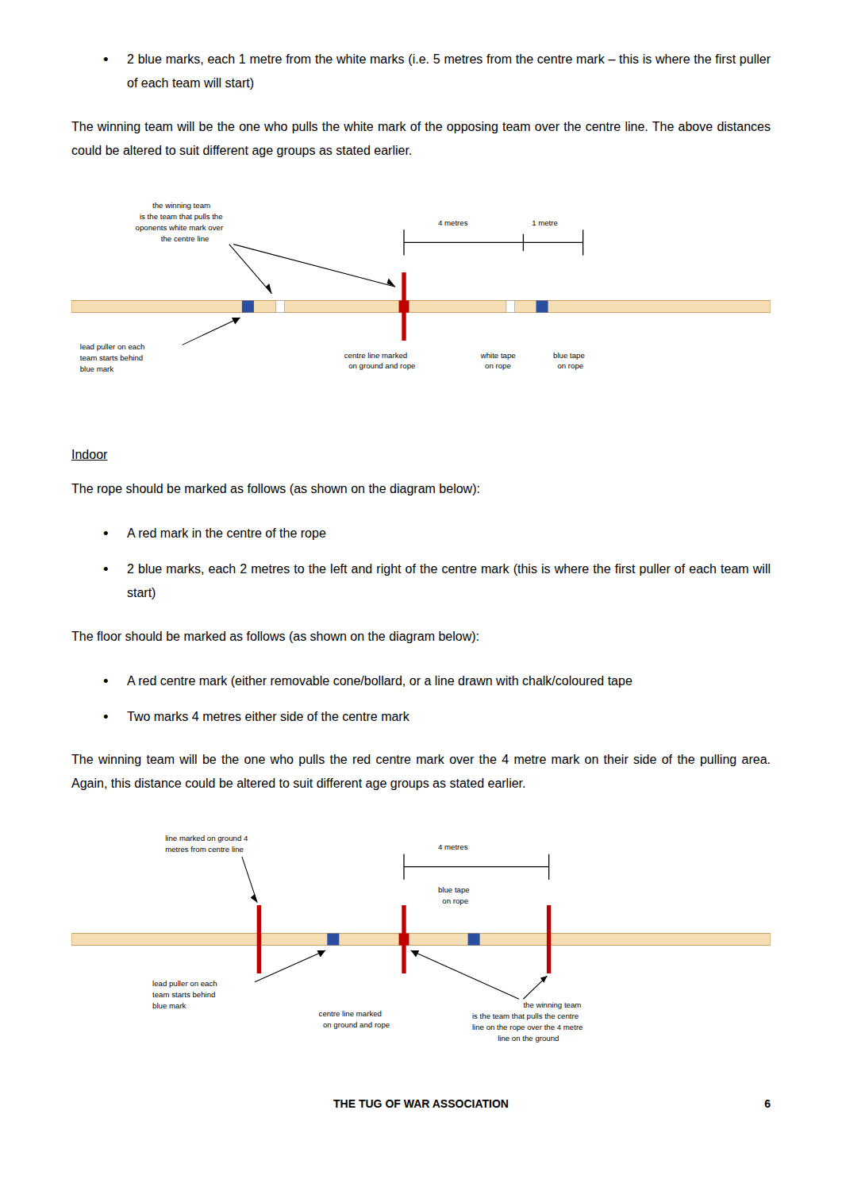2 blue marks, each 1 metre from the white marks (i.e. 5 metres from the centre mark – this is where the first puller of each team will start)
The winning team will be the one who pulls the white mark of the opposing team over the centre line. The above distances could be altered to suit different age groups as stated earlier.
4 metres 1 metre the winning team is the team that pulls the oponents white mark over the centre line lead puller on each team starts behind blue mark centre line marked on ground and rope white tape on rope blue tape on rope
Indoor
The rope should be marked as follows (as shown on the diagram below):
A red mark in the centre of the rope
2 blue marks, each 2 metres to the left and right of the centre mark (this is where the first puller of each team will start)
The floor should be marked as follows (as shown on the diagram below):
A red centre mark (either removable cone/bollard, or a line drawn with chalk/coloured tape
Two marks 4 metres either side of the centre mark
The winning team will be the one who pulls the red centre mark over the 4 metre mark on their side of the pulling area. Again, this distance could be altered to suit different age groups as stated earlier.
4 metres blue tape on rope line marked on ground 4 metres from centre line lead puller on each team starts behind blue mark centre line marked on ground and rope the winning team is the team that pulls the centre line on the rope over the 4 metre line on the ground
THE TUG OF WAR ASSOCIATION 6